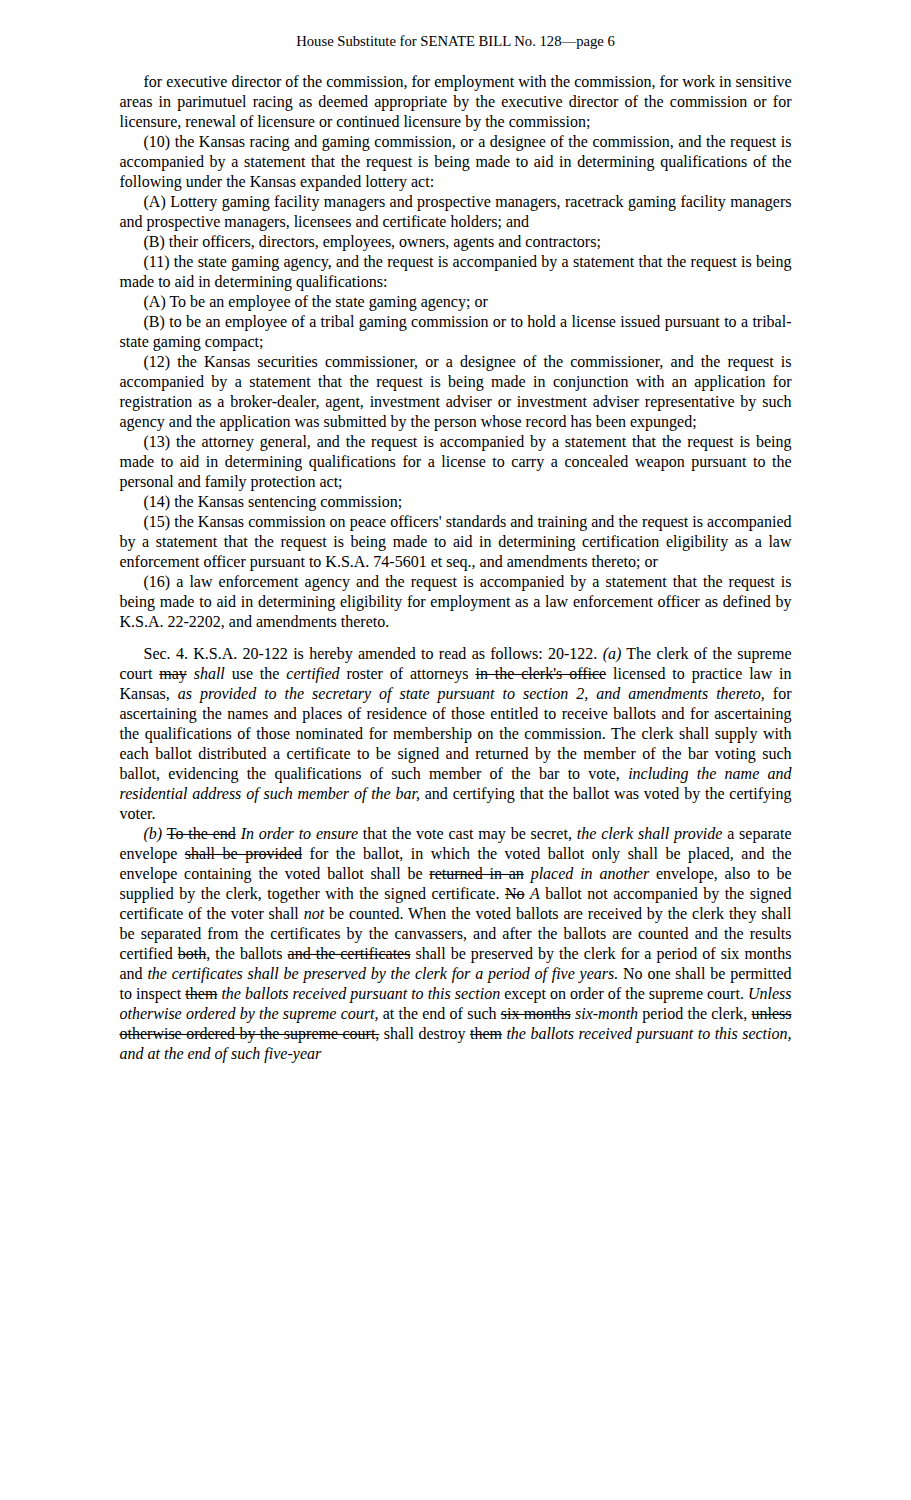House Substitute for SENATE BILL No. 128—page 6
for executive director of the commission, for employment with the commission, for work in sensitive areas in parimutuel racing as deemed appropriate by the executive director of the commission or for licensure, renewal of licensure or continued licensure by the commission;
(10) the Kansas racing and gaming commission, or a designee of the commission, and the request is accompanied by a statement that the request is being made to aid in determining qualifications of the following under the Kansas expanded lottery act:
(A) Lottery gaming facility managers and prospective managers, racetrack gaming facility managers and prospective managers, licensees and certificate holders; and
(B) their officers, directors, employees, owners, agents and contractors;
(11) the state gaming agency, and the request is accompanied by a statement that the request is being made to aid in determining qualifications:
(A) To be an employee of the state gaming agency; or
(B) to be an employee of a tribal gaming commission or to hold a license issued pursuant to a tribal-state gaming compact;
(12) the Kansas securities commissioner, or a designee of the commissioner, and the request is accompanied by a statement that the request is being made in conjunction with an application for registration as a broker-dealer, agent, investment adviser or investment adviser representative by such agency and the application was submitted by the person whose record has been expunged;
(13) the attorney general, and the request is accompanied by a statement that the request is being made to aid in determining qualifications for a license to carry a concealed weapon pursuant to the personal and family protection act;
(14) the Kansas sentencing commission;
(15) the Kansas commission on peace officers' standards and training and the request is accompanied by a statement that the request is being made to aid in determining certification eligibility as a law enforcement officer pursuant to K.S.A. 74-5601 et seq., and amendments thereto; or
(16) a law enforcement agency and the request is accompanied by a statement that the request is being made to aid in determining eligibility for employment as a law enforcement officer as defined by K.S.A. 22-2202, and amendments thereto.
Sec. 4. K.S.A. 20-122 is hereby amended to read as follows: 20-122. (a) The clerk of the supreme court may shall use the certified roster of attorneys in the clerk's office licensed to practice law in Kansas, as provided to the secretary of state pursuant to section 2, and amendments thereto, for ascertaining the names and places of residence of those entitled to receive ballots and for ascertaining the qualifications of those nominated for membership on the commission. The clerk shall supply with each ballot distributed a certificate to be signed and returned by the member of the bar voting such ballot, evidencing the qualifications of such member of the bar to vote, including the name and residential address of such member of the bar, and certifying that the ballot was voted by the certifying voter.
(b) To the end In order to ensure that the vote cast may be secret, the clerk shall provide a separate envelope shall be provided for the ballot, in which the voted ballot only shall be placed, and the envelope containing the voted ballot shall be returned in an placed in another envelope, also to be supplied by the clerk, together with the signed certificate. No A ballot not accompanied by the signed certificate of the voter shall not be counted. When the voted ballots are received by the clerk they shall be separated from the certificates by the canvassers, and after the ballots are counted and the results certified both, the ballots and the certificates shall be preserved by the clerk for a period of six months and the certificates shall be preserved by the clerk for a period of five years. No one shall be permitted to inspect them the ballots received pursuant to this section except on order of the supreme court. Unless otherwise ordered by the supreme court, at the end of such six months six-month period the clerk, unless otherwise ordered by the supreme court, shall destroy them the ballots received pursuant to this section, and at the end of such five-year